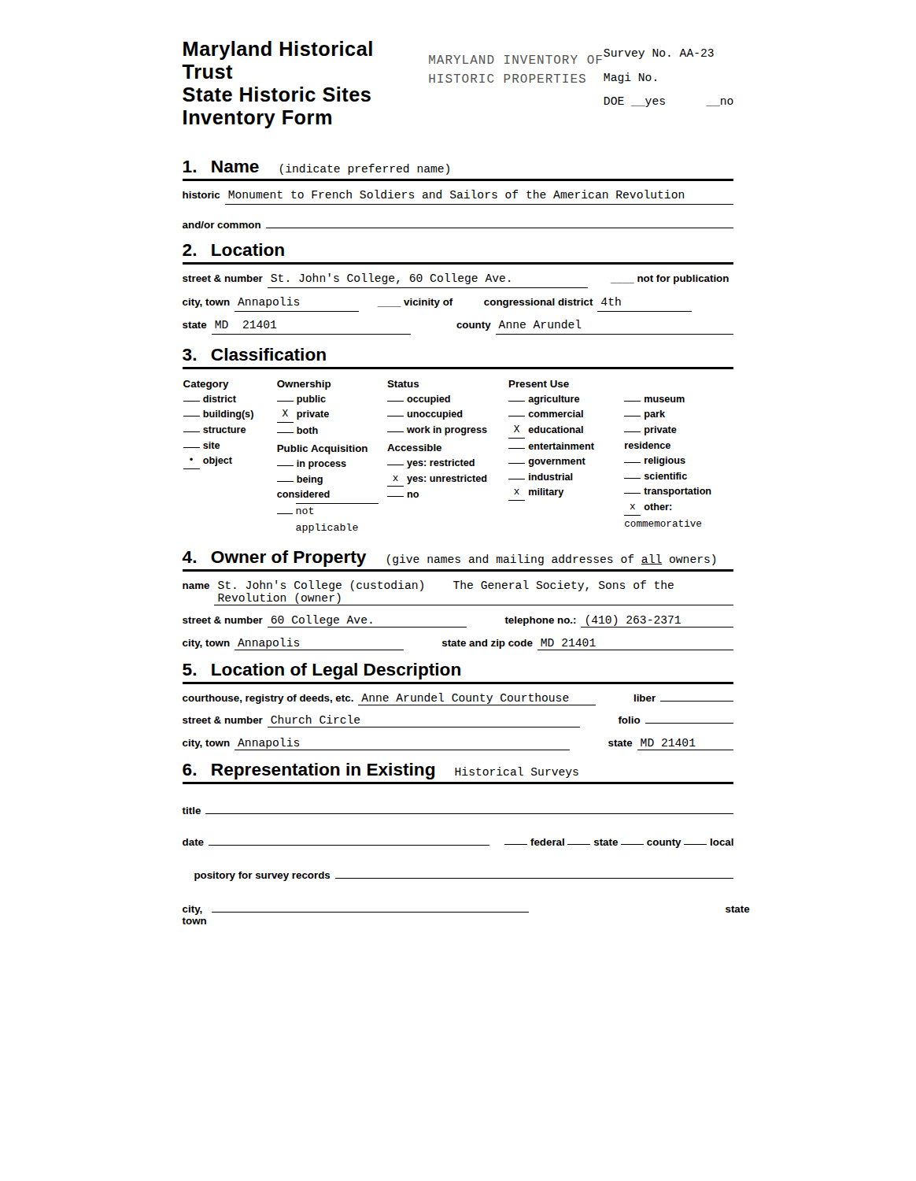Maryland Historical Trust
State Historic Sites Inventory Form
MARYLAND INVENTORY OF
HISTORIC PROPERTIES
Survey No. AA-23
Magi No.
DOE __yes __no
1. Name (indicate preferred name)
historic Monument to French Soldiers and Sailors of the American Revolution
and/or common
2. Location
street & number St. John's College, 60 College Ave. ____ not for publication
city, town Annapolis ____ vicinity of congressional district 4th
state MD 21401 county Anne Arundel
3. Classification
| Category | Ownership | Status | Present Use | |
| --- | --- | --- | --- | --- |
| district building(s) structure site object | public private both Public Acquisition in process being considered not applicable | occupied unoccupied work in progress Accessible yes: restricted yes: unrestricted no | agriculture commercial educational entertainment government industrial military | museum park private residence religious scientific transportation other: commemorative |
4. Owner of Property (give names and mailing addresses of all owners)
name St. John's College (custodian) The General Society, Sons of the Revolution (owner)
street & number 60 College Ave. telephone no.: (410) 263-2371
city, town Annapolis state and zip code MD 21401
5. Location of Legal Description
courthouse, registry of deeds, etc. Anne Arundel County Courthouse liber
street & number Church Circle folio
city, town Annapolis state MD 21401
6. Representation in Existing Historical Surveys
title
date federal state county local
pository for survey records
city, town state